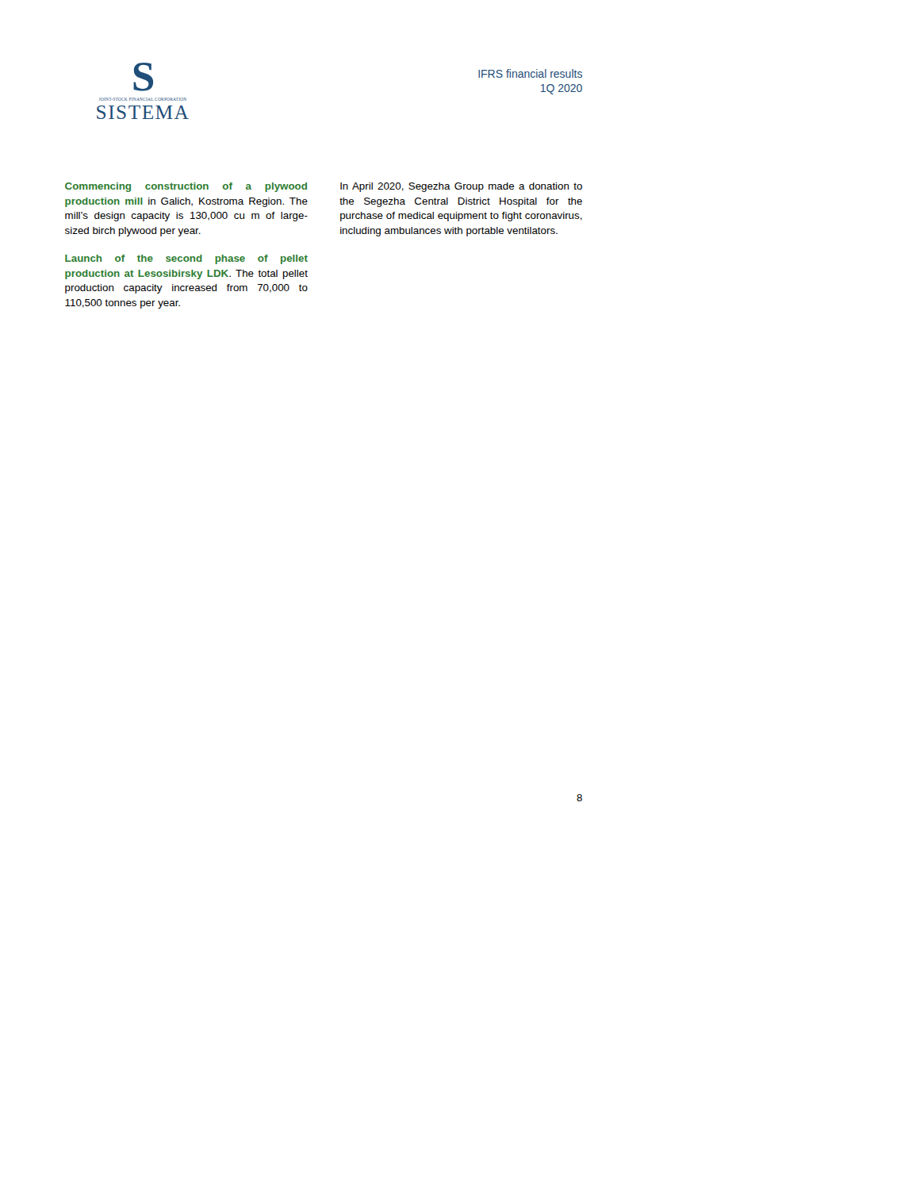IFRS financial results
1Q 2020
S
JOINT-STOCK FINANCIAL CORPORATION
SISTEMA
Commencing construction of a plywood production mill in Galich, Kostroma Region. The mill’s design capacity is 130,000 cu m of large-sized birch plywood per year.
Launch of the second phase of pellet production at Lesosibirsky LDK. The total pellet production capacity increased from 70,000 to 110,500 tonnes per year.
In April 2020, Segezha Group made a donation to the Segezha Central District Hospital for the purchase of medical equipment to fight coronavirus, including ambulances with portable ventilators.
8